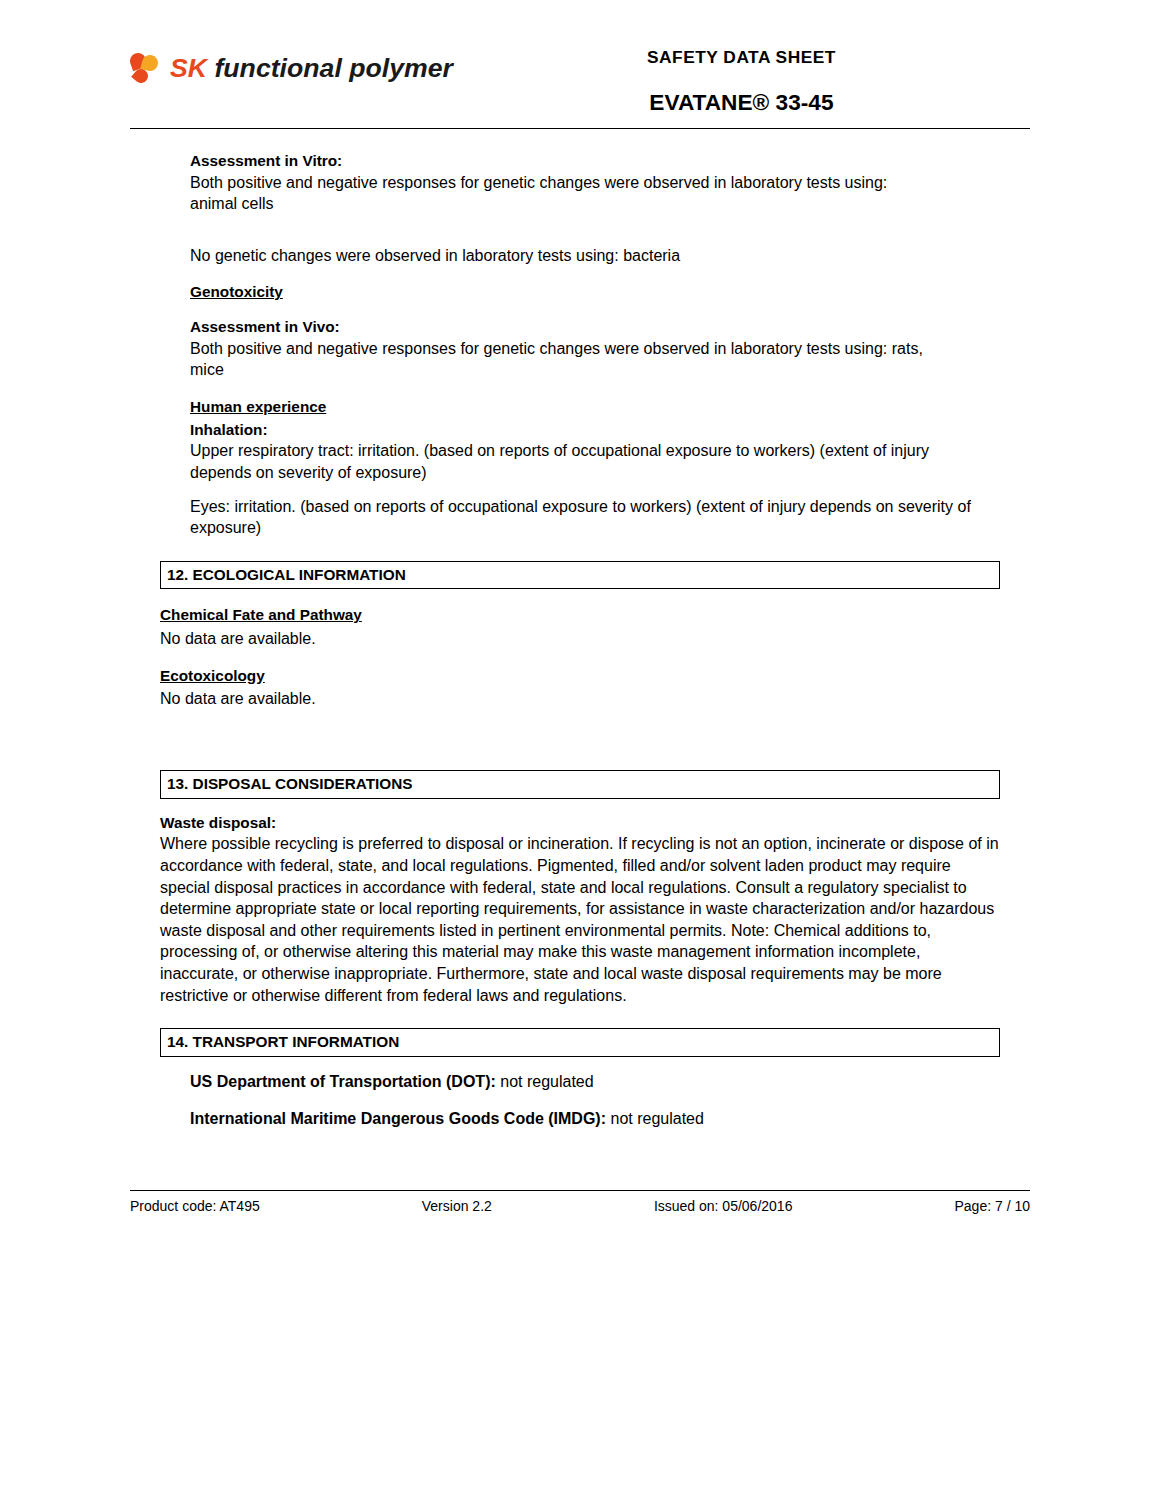SK functional polymer
SAFETY DATA SHEET
EVATANE® 33-45
Assessment in Vitro:
Both positive and negative responses for genetic changes were observed in laboratory tests using:
animal cells
No genetic changes were observed in laboratory tests using: bacteria
Genotoxicity
Assessment in Vivo:
Both positive and negative responses for genetic changes were observed in laboratory tests using: rats,
mice
Human experience
Inhalation:
Upper respiratory tract: irritation. (based on reports of occupational exposure to workers) (extent of injury
depends on severity of exposure)
Eyes: irritation. (based on reports of occupational exposure to workers) (extent of injury depends on severity of
exposure)
12. ECOLOGICAL INFORMATION
Chemical Fate and Pathway
No data are available.
Ecotoxicology
No data are available.
13. DISPOSAL CONSIDERATIONS
Waste disposal:
Where possible recycling is preferred to disposal or incineration. If recycling is not an option, incinerate or dispose of in accordance with federal, state, and local regulations. Pigmented, filled and/or solvent laden product may require special disposal practices in accordance with federal, state and local regulations. Consult a regulatory specialist to determine appropriate state or local reporting requirements, for assistance in waste characterization and/or hazardous waste disposal and other requirements listed in pertinent environmental permits. Note: Chemical additions to, processing of, or otherwise altering this material may make this waste management information incomplete, inaccurate, or otherwise inappropriate. Furthermore, state and local waste disposal requirements may be more restrictive or otherwise different from federal laws and regulations.
14. TRANSPORT INFORMATION
US Department of Transportation (DOT): not regulated
International Maritime Dangerous Goods Code (IMDG): not regulated
Product code: AT495 Version 2.2 Issued on: 05/06/2016 Page: 7 / 10